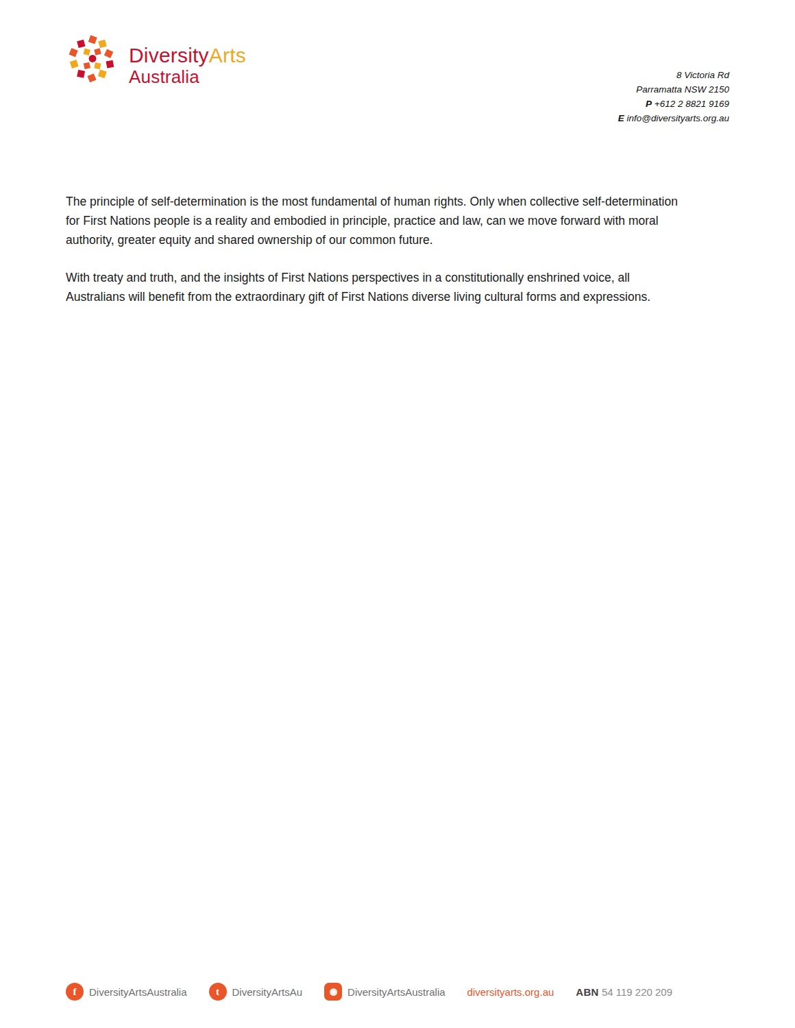Diversity Arts
Australia
8 Victoria Rd
Parramatta NSW 2150
P +612 2 8821 9169
E info@diversityarts.org.au
The principle of self-determination is the most fundamental of human rights. Only when collective self-determination for First Nations people is a reality and embodied in principle, practice and law, can we move forward with moral authority, greater equity and shared ownership of our common future.
With treaty and truth, and the insights of First Nations perspectives in a constitutionally enshrined voice, all Australians will benefit from the extraordinary gift of First Nations diverse living cultural forms and expressions.
f DiversityArtsAustralia t DiversityArtsAu ◉DiversityArtsAustralia diversityarts.org.au ABN 54 119 220 209